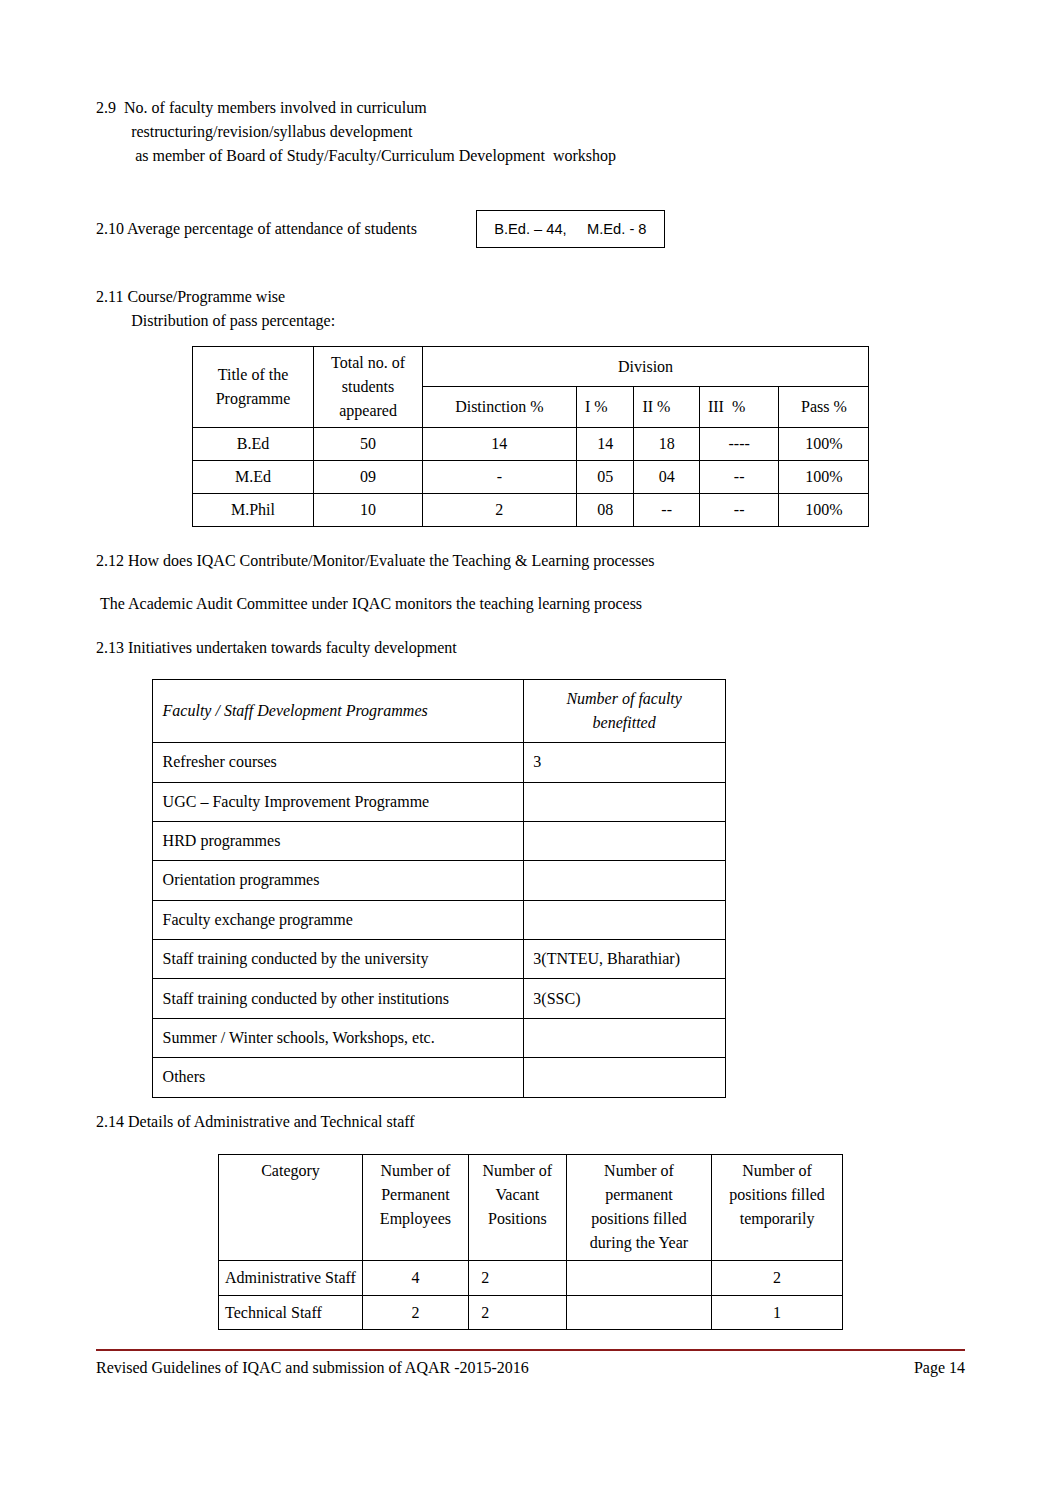2.9 No. of faculty members involved in curriculum
restructuring/revision/syllabus development
as member of Board of Study/Faculty/Curriculum Development workshop
2.10 Average percentage of attendance of students B.Ed. – 44, M.Ed. - 8
2.11 Course/Programme wise
Distribution of pass percentage:
| Title of the Programme | Total no. of students appeared | Division |
| --- | --- | --- |
| Distinction % | I % | II % | III % | Pass % |
| B.Ed | 50 | 14 | 14 | 18 | ---- | 100% |
| M.Ed | 09 | - | 05 | 04 | -- | 100% |
| M.Phil | 10 | 2 | 08 | -- | -- | 100% |
2.12 How does IQAC Contribute/Monitor/Evaluate the Teaching & Learning processes
The Academic Audit Committee under IQAC monitors the teaching learning process
2.13 Initiatives undertaken towards faculty development
| Faculty / Staff Development Programmes | Number of faculty benefitted |
| Refresher courses | 3 |
| UGC – Faculty Improvement Programme | |
| HRD programmes | |
| Orientation programmes | |
| Faculty exchange programme | |
| Staff training conducted by the university | 3(TNTEU, Bharathiar) |
| Staff training conducted by other institutions | 3(SSC) |
| Summer / Winter schools, Workshops, etc. | |
| Others | |
2.14 Details of Administrative and Technical staff
| Category | Number of Permanent Employees | Number of Vacant Positions | Number of permanent positions filled during the Year | Number of positions filled temporarily |
| --- | --- | --- | --- | --- |
| Administrative Staff | 4 | 2 | | 2 |
| Technical Staff | 2 | 2 | | 1 |
Revised Guidelines of IQAC and submission of AQAR -2015-2016 Page 14